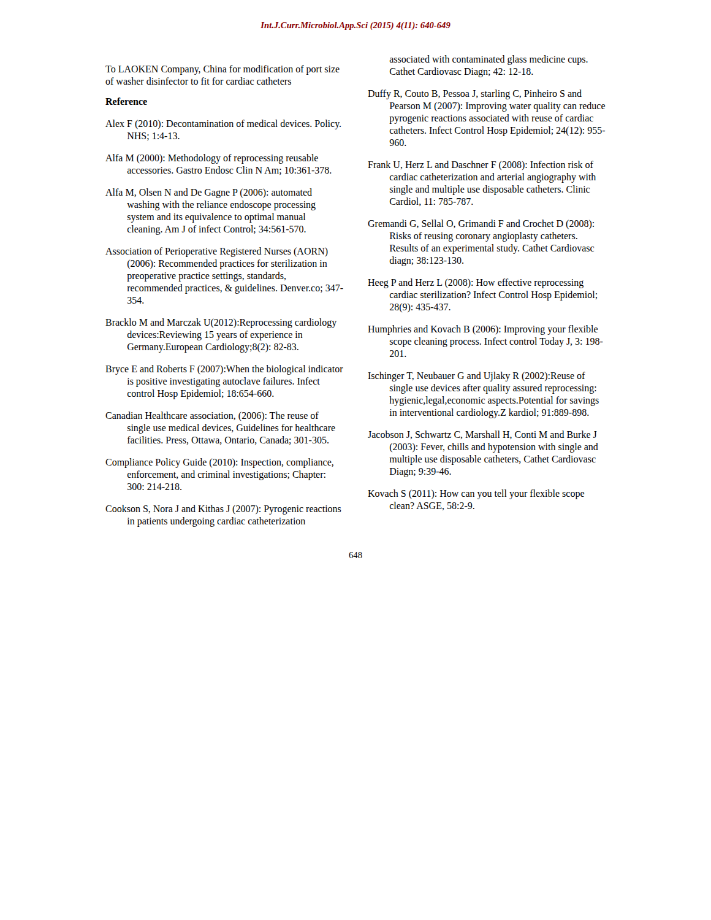Int.J.Curr.Microbiol.App.Sci (2015) 4(11): 640-649
To LAOKEN Company, China for modification of port size of washer disinfector to fit for cardiac catheters
Reference
Alex F (2010): Decontamination of medical devices. Policy. NHS; 1:4-13.
Alfa M (2000): Methodology of reprocessing reusable accessories. Gastro Endosc Clin N Am; 10:361-378.
Alfa M, Olsen N and De Gagne P (2006): automated washing with the reliance endoscope processing system and its equivalence to optimal manual cleaning. Am J of infect Control; 34:561-570.
Association of Perioperative Registered Nurses (AORN) (2006): Recommended practices for sterilization in preoperative practice settings, standards, recommended practices, & guidelines. Denver.co; 347-354.
Bracklo M and Marczak U(2012):Reprocessing cardiology devices:Reviewing 15 years of experience in Germany.European Cardiology;8(2): 82-83.
Bryce E and Roberts F (2007):When the biological indicator is positive investigating autoclave failures. Infect control Hosp Epidemiol; 18:654-660.
Canadian Healthcare association, (2006): The reuse of single use medical devices, Guidelines for healthcare facilities. Press, Ottawa, Ontario, Canada; 301-305.
Compliance Policy Guide (2010): Inspection, compliance, enforcement, and criminal investigations; Chapter: 300: 214-218.
Cookson S, Nora J and Kithas J (2007): Pyrogenic reactions in patients undergoing cardiac catheterization associated with contaminated glass medicine cups. Cathet Cardiovasc Diagn; 42: 12-18.
Duffy R, Couto B, Pessoa J, starling C, Pinheiro S and Pearson M (2007): Improving water quality can reduce pyrogenic reactions associated with reuse of cardiac catheters. Infect Control Hosp Epidemiol; 24(12): 955-960.
Frank U, Herz L and Daschner F (2008): Infection risk of cardiac catheterization and arterial angiography with single and multiple use disposable catheters. Clinic Cardiol, 11: 785-787.
Gremandi G, Sellal O, Grimandi F and Crochet D (2008): Risks of reusing coronary angioplasty catheters. Results of an experimental study. Cathet Cardiovasc diagn; 38:123-130.
Heeg P and Herz L (2008): How effective reprocessing cardiac sterilization? Infect Control Hosp Epidemiol; 28(9): 435-437.
Humphries and Kovach B (2006): Improving your flexible scope cleaning process. Infect control Today J, 3: 198-201.
Ischinger T, Neubauer G and Ujlaky R (2002):Reuse of single use devices after quality assured reprocessing: hygienic,legal,economic aspects.Potential for savings in interventional cardiology.Z kardiol; 91:889-898.
Jacobson J, Schwartz C, Marshall H, Conti M and Burke J (2003): Fever, chills and hypotension with single and multiple use disposable catheters, Cathet Cardiovasc Diagn; 9:39-46.
Kovach S (2011): How can you tell your flexible scope clean? ASGE, 58:2-9.
648